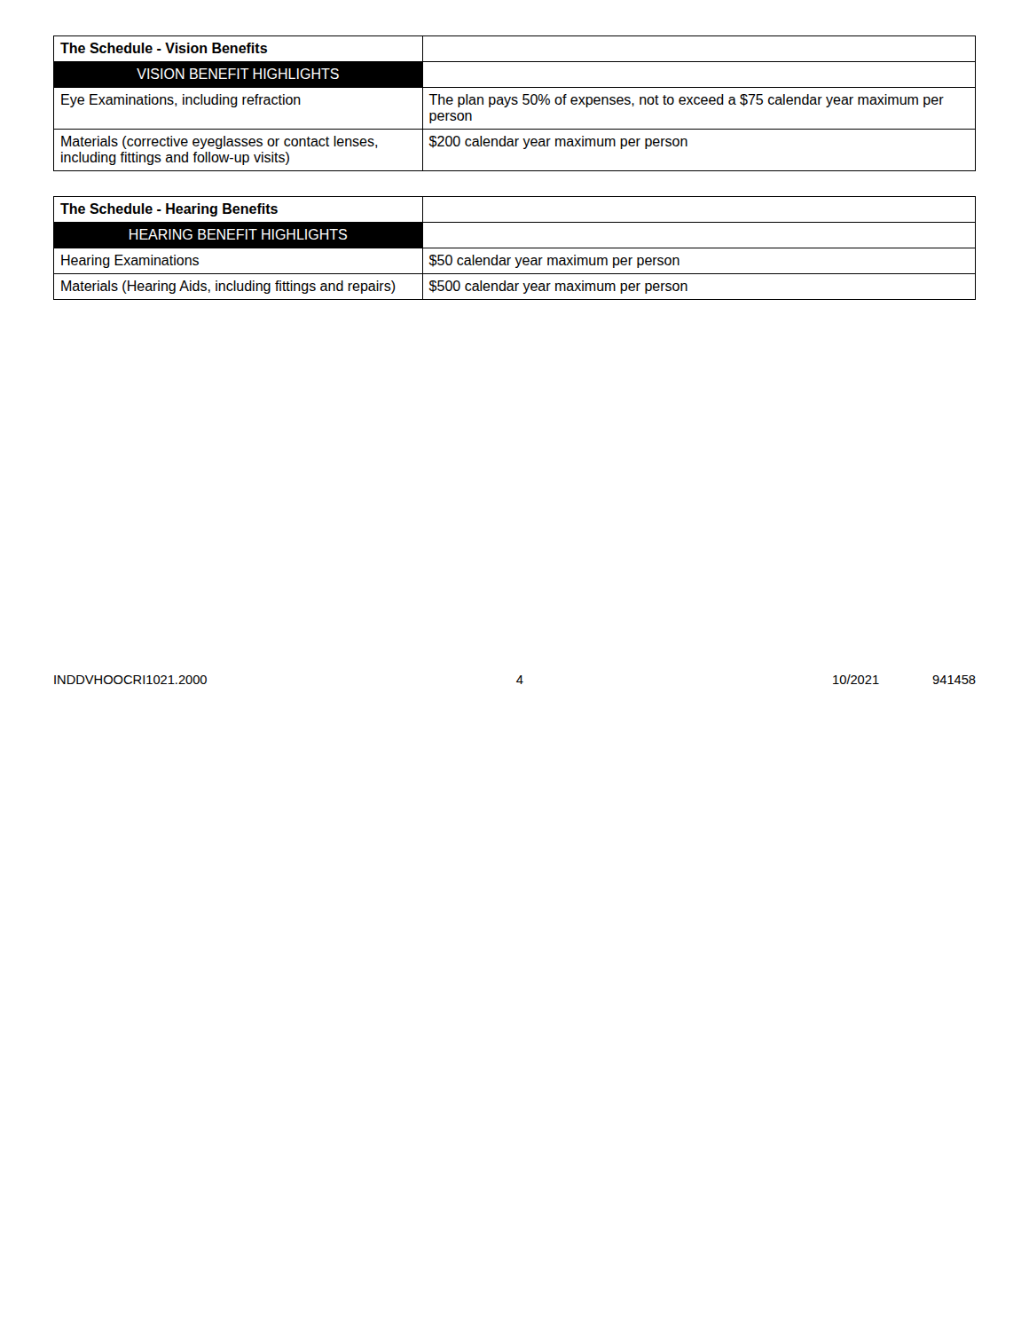| The Schedule - Vision Benefits | |
| VISION BENEFIT HIGHLIGHTS | |
| Eye Examinations, including refraction | The plan pays 50% of expenses, not to exceed a $75 calendar year maximum per person |
| Materials (corrective eyeglasses or contact lenses, including fittings and follow-up visits) | $200 calendar year maximum per person |
| The Schedule - Hearing Benefits | |
| HEARING BENEFIT HIGHLIGHTS | |
| Hearing Examinations | $50 calendar year maximum per person |
| Materials (Hearing Aids, including fittings and repairs) | $500 calendar year maximum per person |
INDDVHOOCRI1021.2000
4
10/2021941458